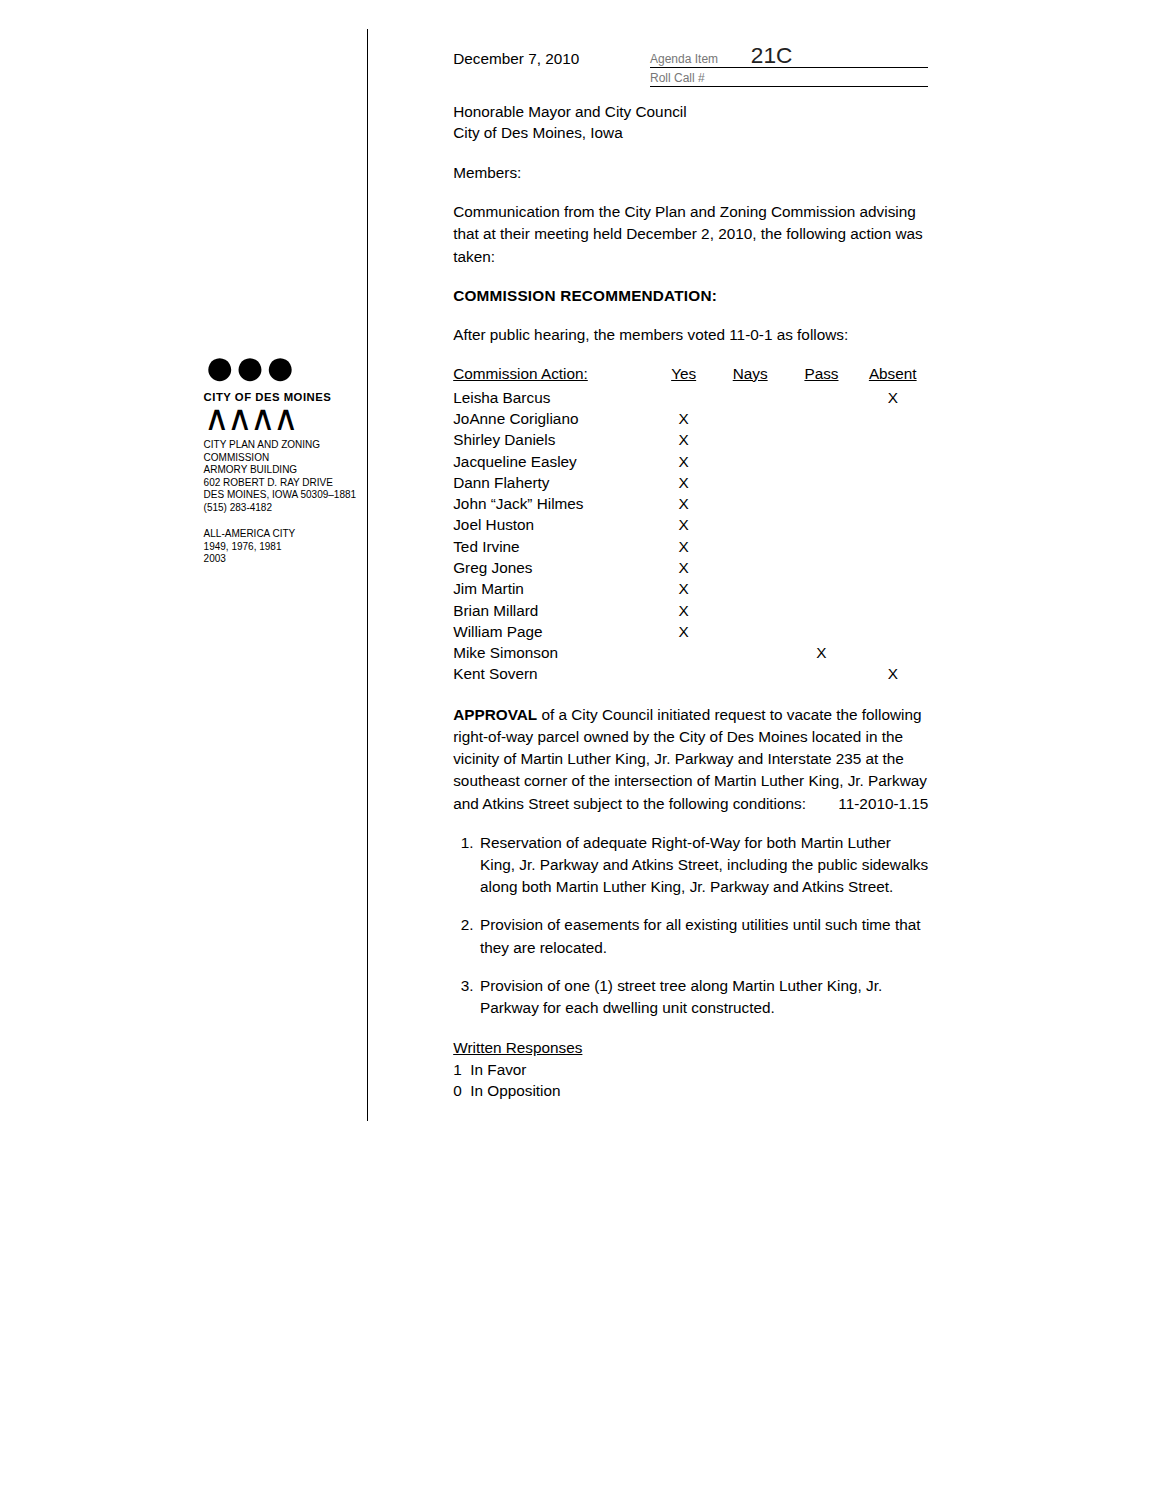Agenda Item 21C
Roll Call #
●●●
CITY OF DES MOINES
∧∧∧∧
City Plan and Zoning Commission
Armory Building
602 Robert D. Ray Drive
Des Moines, Iowa 50309–1881
(515) 283-4182
All-America City
1949, 1976, 1981
2003
December 7, 2010
Honorable Mayor and City Council
City of Des Moines, Iowa
Members:
Communication from the City Plan and Zoning Commission advising that at their meeting held December 2, 2010, the following action was taken:
COMMISSION RECOMMENDATION:
After public hearing, the members voted 11-0-1 as follows:
| Commission Action: | Yes | Nays | Pass | Absent |
| --- | --- | --- | --- | --- |
| Leisha Barcus | | | | X |
| JoAnne Corigliano | X | | | |
| Shirley Daniels | X | | | |
| Jacqueline Easley | X | | | |
| Dann Flaherty | X | | | |
| John “Jack” Hilmes | X | | | |
| Joel Huston | X | | | |
| Ted Irvine | X | | | |
| Greg Jones | X | | | |
| Jim Martin | X | | | |
| Brian Millard | X | | | |
| William Page | X | | | |
| Mike Simonson | | | X | |
| Kent Sovern | | | | X |
APPROVAL of a City Council initiated request to vacate the following right-of-way parcel owned by the City of Des Moines located in the vicinity of Martin Luther King, Jr. Parkway and Interstate 235 at the southeast corner of the intersection of Martin Luther King, Jr. Parkway and Atkins Street subject to the following conditions: 11-2010-1.15
Reservation of adequate Right-of-Way for both Martin Luther King, Jr. Parkway and Atkins Street, including the public sidewalks along both Martin Luther King, Jr. Parkway and Atkins Street.
Provision of easements for all existing utilities until such time that they are relocated.
Provision of one (1) street tree along Martin Luther King, Jr. Parkway for each dwelling unit constructed.
Written Responses
1 In Favor
0 In Opposition